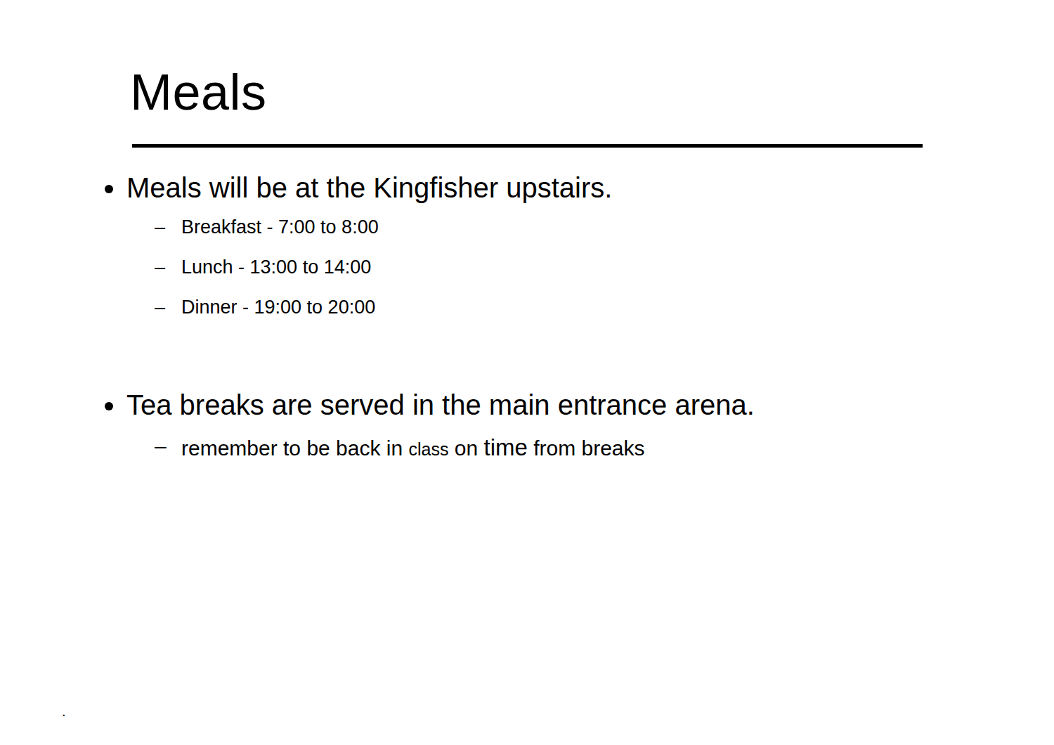Meals
Meals will be at the Kingfisher upstairs.
Breakfast - 7:00 to 8:00
Lunch - 13:00 to 14:00
Dinner - 19:00 to 20:00
Tea breaks are served in the main entrance arena.
remember to be back in class on time from breaks
.